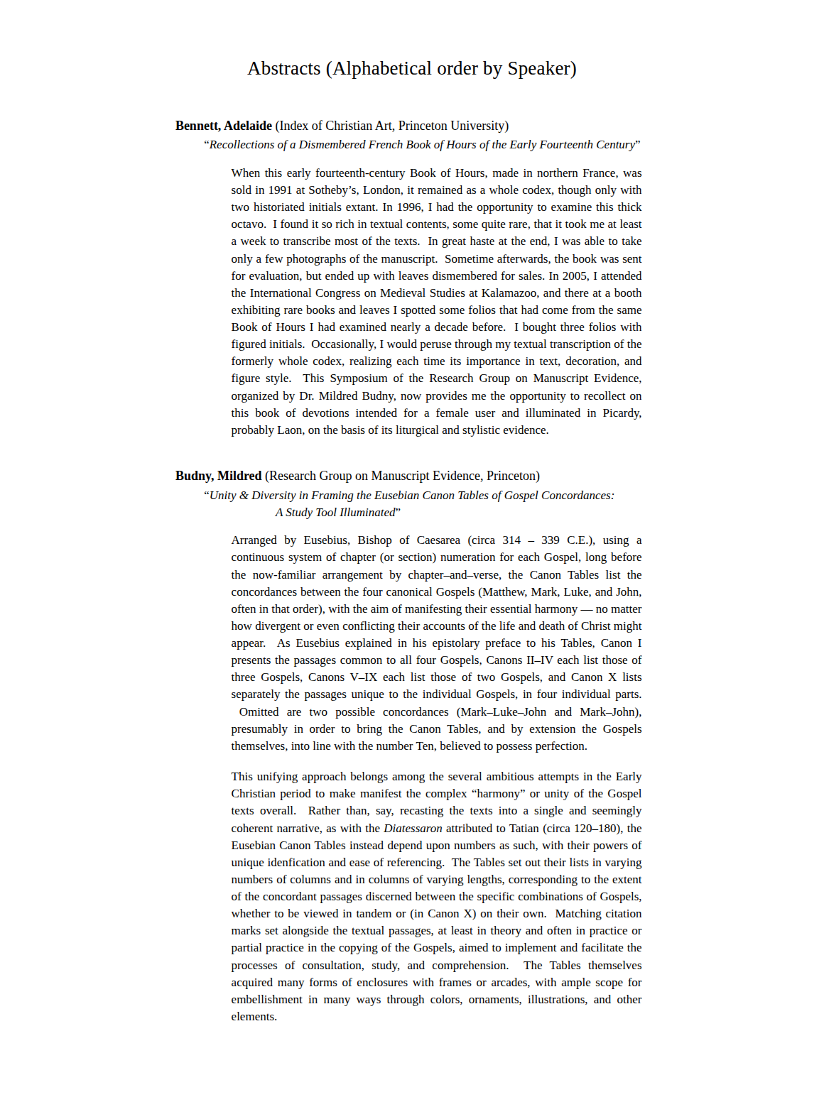Abstracts (Alphabetical order by Speaker)
Bennett, Adelaide (Index of Christian Art, Princeton University)
“Recollections of a Dismembered French Book of Hours of the Early Fourteenth Century”
When this early fourteenth-century Book of Hours, made in northern France, was sold in 1991 at Sotheby’s, London, it remained as a whole codex, though only with two historiated initials extant. In 1996, I had the opportunity to examine this thick octavo. I found it so rich in textual contents, some quite rare, that it took me at least a week to transcribe most of the texts. In great haste at the end, I was able to take only a few photographs of the manuscript. Sometime afterwards, the book was sent for evaluation, but ended up with leaves dismembered for sales. In 2005, I attended the International Congress on Medieval Studies at Kalamazoo, and there at a booth exhibiting rare books and leaves I spotted some folios that had come from the same Book of Hours I had examined nearly a decade before. I bought three folios with figured initials. Occasionally, I would peruse through my textual transcription of the formerly whole codex, realizing each time its importance in text, decoration, and figure style. This Symposium of the Research Group on Manuscript Evidence, organized by Dr. Mildred Budny, now provides me the opportunity to recollect on this book of devotions intended for a female user and illuminated in Picardy, probably Laon, on the basis of its liturgical and stylistic evidence.
Budny, Mildred (Research Group on Manuscript Evidence, Princeton)
“Unity & Diversity in Framing the Eusebian Canon Tables of Gospel Concordances: A Study Tool Illuminated”
Arranged by Eusebius, Bishop of Caesarea (circa 314 – 339 C.E.), using a continuous system of chapter (or section) numeration for each Gospel, long before the now-familiar arrangement by chapter–and–verse, the Canon Tables list the concordances between the four canonical Gospels (Matthew, Mark, Luke, and John, often in that order), with the aim of manifesting their essential harmony — no matter how divergent or even conflicting their accounts of the life and death of Christ might appear. As Eusebius explained in his epistolary preface to his Tables, Canon I presents the passages common to all four Gospels, Canons II–IV each list those of three Gospels, Canons V–IX each list those of two Gospels, and Canon X lists separately the passages unique to the individual Gospels, in four individual parts. Omitted are two possible concordances (Mark–Luke–John and Mark–John), presumably in order to bring the Canon Tables, and by extension the Gospels themselves, into line with the number Ten, believed to possess perfection.
This unifying approach belongs among the several ambitious attempts in the Early Christian period to make manifest the complex “harmony” or unity of the Gospel texts overall. Rather than, say, recasting the texts into a single and seemingly coherent narrative, as with the Diatessaron attributed to Tatian (circa 120–180), the Eusebian Canon Tables instead depend upon numbers as such, with their powers of unique idenfication and ease of referencing. The Tables set out their lists in varying numbers of columns and in columns of varying lengths, corresponding to the extent of the concordant passages discerned between the specific combinations of Gospels, whether to be viewed in tandem or (in Canon X) on their own. Matching citation marks set alongside the textual passages, at least in theory and often in practice or partial practice in the copying of the Gospels, aimed to implement and facilitate the processes of consultation, study, and comprehension. The Tables themselves acquired many forms of enclosures with frames or arcades, with ample scope for embellishment in many ways through colors, ornaments, illustrations, and other elements.